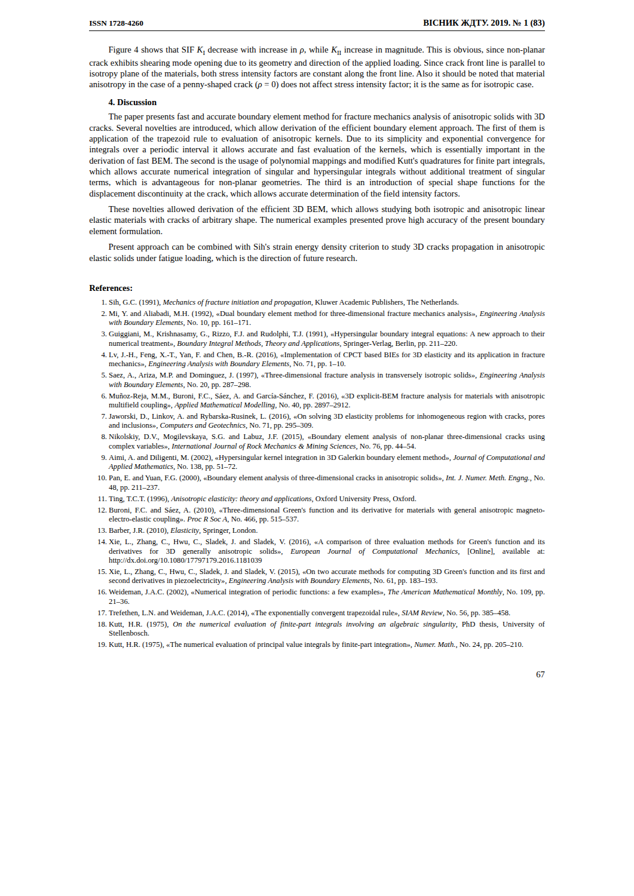ISSN 1728-4260 ВІСНИК ЖДТУ. 2019. № 1 (83)
Figure 4 shows that SIF KI decrease with increase in ρ, while KII increase in magnitude. This is obvious, since non-planar crack exhibits shearing mode opening due to its geometry and direction of the applied loading. Since crack front line is parallel to isotropy plane of the materials, both stress intensity factors are constant along the front line. Also it should be noted that material anisotropy in the case of a penny-shaped crack (ρ = 0) does not affect stress intensity factor; it is the same as for isotropic case.
4. Discussion
The paper presents fast and accurate boundary element method for fracture mechanics analysis of anisotropic solids with 3D cracks. Several novelties are introduced, which allow derivation of the efficient boundary element approach. The first of them is application of the trapezoid rule to evaluation of anisotropic kernels. Due to its simplicity and exponential convergence for integrals over a periodic interval it allows accurate and fast evaluation of the kernels, which is essentially important in the derivation of fast BEM. The second is the usage of polynomial mappings and modified Kutt's quadratures for finite part integrals, which allows accurate numerical integration of singular and hypersingular integrals without additional treatment of singular terms, which is advantageous for non-planar geometries. The third is an introduction of special shape functions for the displacement discontinuity at the crack, which allows accurate determination of the field intensity factors.
These novelties allowed derivation of the efficient 3D BEM, which allows studying both isotropic and anisotropic linear elastic materials with cracks of arbitrary shape. The numerical examples presented prove high accuracy of the present boundary element formulation.
Present approach can be combined with Sih's strain energy density criterion to study 3D cracks propagation in anisotropic elastic solids under fatigue loading, which is the direction of future research.
References:
Sih, G.C. (1991), Mechanics of fracture initiation and propagation, Kluwer Academic Publishers, The Netherlands.
Mi, Y. and Aliabadi, M.H. (1992), «Dual boundary element method for three-dimensional fracture mechanics analysis», Engineering Analysis with Boundary Elements, No. 10, pp. 161–171.
Guiggiani, M., Krishnasamy, G., Rizzo, F.J. and Rudolphi, T.J. (1991), «Hypersingular boundary integral equations: A new approach to their numerical treatment», Boundary Integral Methods, Theory and Applications, Springer-Verlag, Berlin, pp. 211–220.
Lv, J.-H., Feng, X.-T., Yan, F. and Chen, B.-R. (2016), «Implementation of CPCT based BIEs for 3D elasticity and its application in fracture mechanics», Engineering Analysis with Boundary Elements, No. 71, pp. 1–10.
Saez, A., Ariza, M.P. and Dominguez, J. (1997), «Three-dimensional fracture analysis in transversely isotropic solids», Engineering Analysis with Boundary Elements, No. 20, pp. 287–298.
Muñoz-Reja, M.M., Buroni, F.C., Sáez, A. and García-Sánchez, F. (2016), «3D explicit-BEM fracture analysis for materials with anisotropic multifield coupling», Applied Mathematical Modelling, No. 40, pp. 2897–2912.
Jaworski, D., Linkov, A. and Rybarska-Rusinek, L. (2016), «On solving 3D elasticity problems for inhomogeneous region with cracks, pores and inclusions», Computers and Geotechnics, No. 71, pp. 295–309.
Nikolskiy, D.V., Mogilevskaya, S.G. and Labuz, J.F. (2015), «Boundary element analysis of non-planar three-dimensional cracks using complex variables», International Journal of Rock Mechanics & Mining Sciences, No. 76, pp. 44–54.
Aimi, A. and Diligenti, M. (2002), «Hypersingular kernel integration in 3D Galerkin boundary element method», Journal of Computational and Applied Mathematics, No. 138, pp. 51–72.
Pan, E. and Yuan, F.G. (2000), «Boundary element analysis of three-dimensional cracks in anisotropic solids», Int. J. Numer. Meth. Engng., No. 48, pp. 211–237.
Ting, T.C.T. (1996), Anisotropic elasticity: theory and applications, Oxford University Press, Oxford.
Buroni, F.C. and Sáez, A. (2010), «Three-dimensional Green's function and its derivative for materials with general anisotropic magneto-electro-elastic coupling». Proc R Soc A, No. 466, pp. 515–537.
Barber, J.R. (2010), Elasticity, Springer, London.
Xie, L., Zhang, C., Hwu, C., Sladek, J. and Sladek, V. (2016), «A comparison of three evaluation methods for Green's function and its derivatives for 3D generally anisotropic solids», European Journal of Computational Mechanics, [Online], available at: http://dx.doi.org/10.1080/17797179.2016.1181039
Xie, L., Zhang, C., Hwu, C., Sladek, J. and Sladek, V. (2015), «On two accurate methods for computing 3D Green's function and its first and second derivatives in piezoelectricity», Engineering Analysis with Boundary Elements, No. 61, pp. 183–193.
Weideman, J.A.C. (2002), «Numerical integration of periodic functions: a few examples», The American Mathematical Monthly, No. 109, pp. 21–36.
Trefethen, L.N. and Weideman, J.A.C. (2014), «The exponentially convergent trapezoidal rule», SIAM Review, No. 56, pp. 385–458.
Kutt, H.R. (1975), On the numerical evaluation of finite-part integrals involving an algebraic singularity, PhD thesis, University of Stellenbosch.
Kutt, H.R. (1975), «The numerical evaluation of principal value integrals by finite-part integration», Numer. Math., No. 24, pp. 205–210.
67